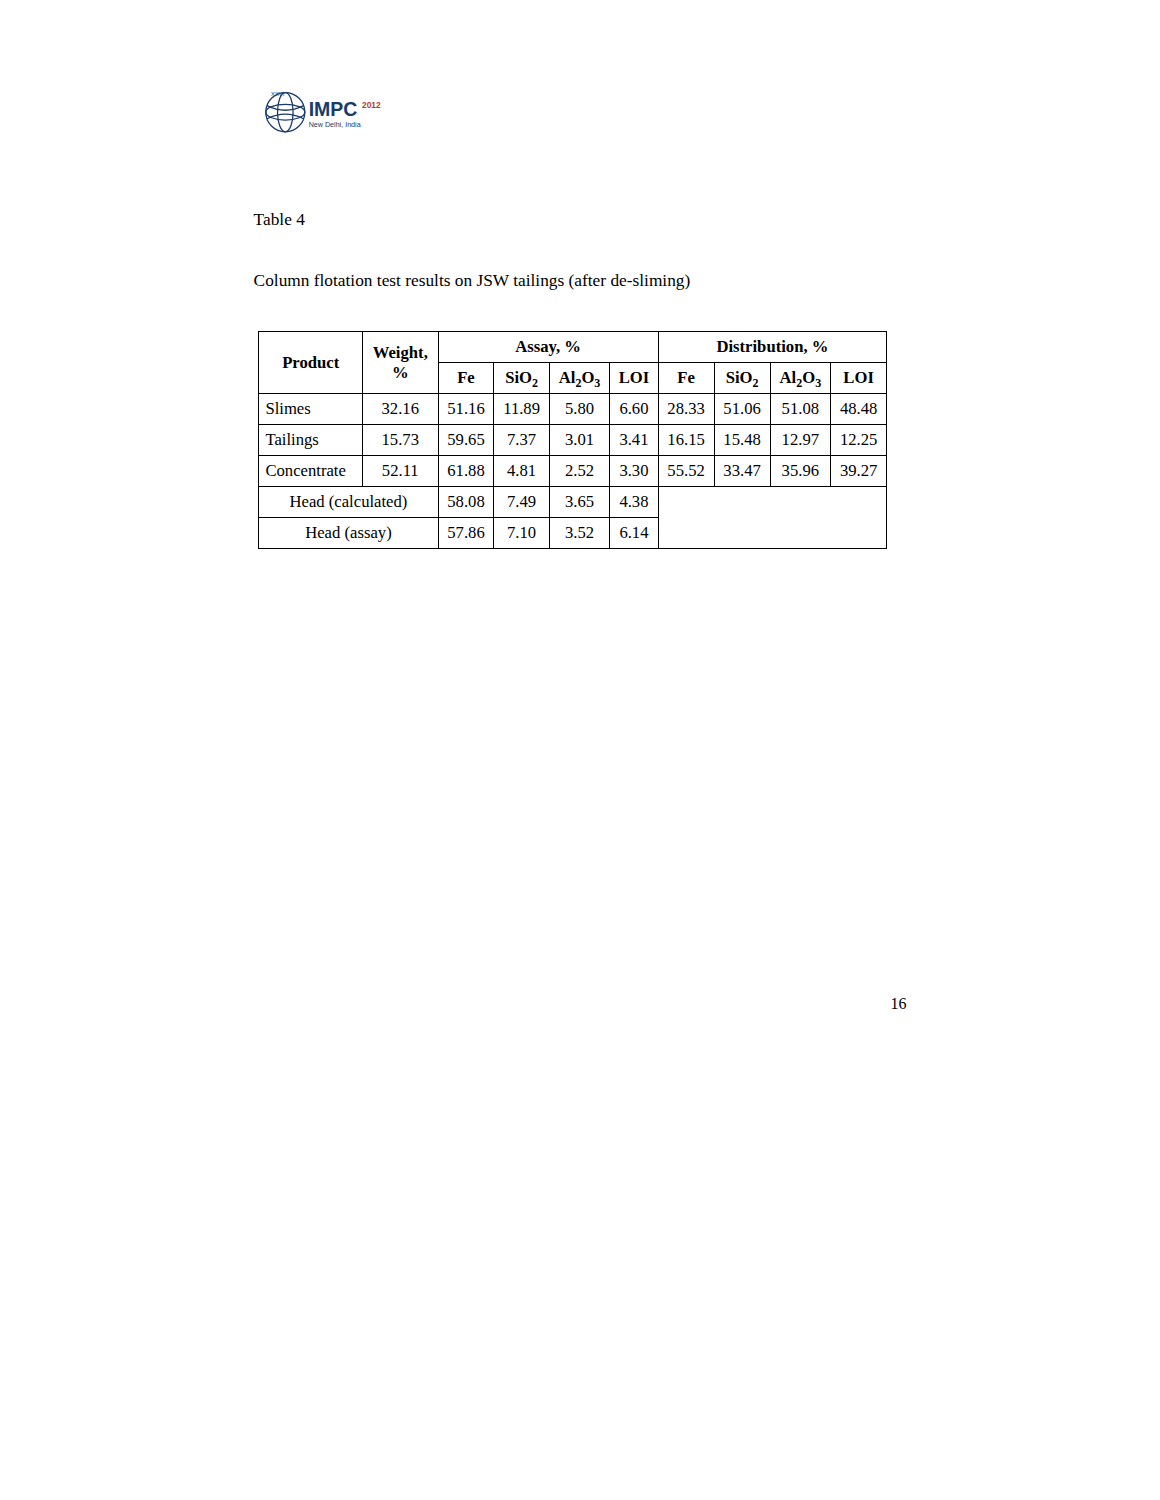Table 4
Column flotation test results on JSW tailings (after de-sliming)
| Product | Weight, % | Assay, % | Distribution, % |
| --- | --- | --- | --- |
| Fe | SiO 2 | Al 2 O 3 | LOI | Fe | SiO 2 | Al 2 O 3 | LOI |
| Slimes | 32.16 | 51.16 | 11.89 | 5.80 | 6.60 | 28.33 | 51.06 | 51.08 | 48.48 |
| Tailings | 15.73 | 59.65 | 7.37 | 3.01 | 3.41 | 16.15 | 15.48 | 12.97 | 12.25 |
| Concentrate | 52.11 | 61.88 | 4.81 | 2.52 | 3.30 | 55.52 | 33.47 | 35.96 | 39.27 |
| Head (calculated) | 58.08 | 7.49 | 3.65 | 4.38 | |
| Head (assay) | 57.86 | 7.10 | 3.52 | 6.14 |
16